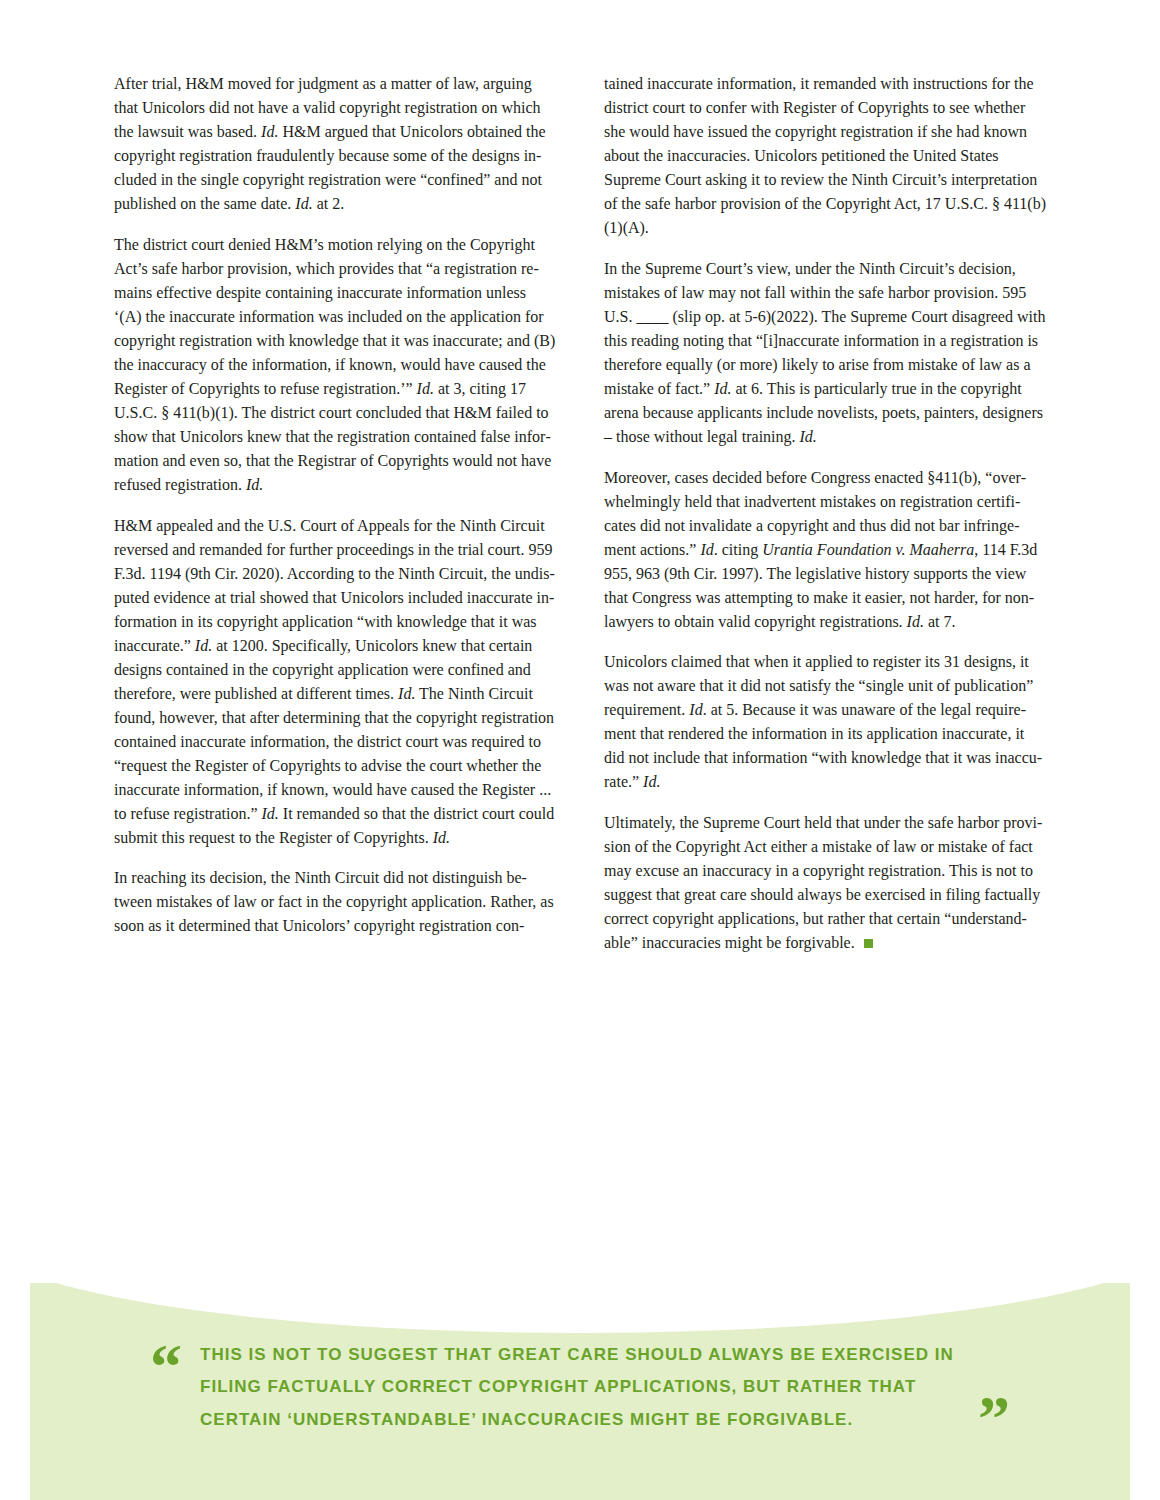After trial, H&M moved for judgment as a matter of law, arguing that Unicolors did not have a valid copyright registration on which the lawsuit was based. Id. H&M argued that Unicolors obtained the copyright registration fraudulently because some of the designs included in the single copyright registration were “confined” and not published on the same date. Id. at 2.
The district court denied H&M’s motion relying on the Copyright Act’s safe harbor provision, which provides that “a registration remains effective despite containing inaccurate information unless ‘(A) the inaccurate information was included on the application for copyright registration with knowledge that it was inaccurate; and (B) the inaccuracy of the information, if known, would have caused the Register of Copyrights to refuse registration.’” Id. at 3, citing 17 U.S.C. § 411(b)(1). The district court concluded that H&M failed to show that Unicolors knew that the registration contained false information and even so, that the Registrar of Copyrights would not have refused registration. Id.
H&M appealed and the U.S. Court of Appeals for the Ninth Circuit reversed and remanded for further proceedings in the trial court. 959 F.3d. 1194 (9th Cir. 2020). According to the Ninth Circuit, the undisputed evidence at trial showed that Unicolors included inaccurate information in its copyright application “with knowledge that it was inaccurate.” Id. at 1200. Specifically, Unicolors knew that certain designs contained in the copyright application were confined and therefore, were published at different times. Id. The Ninth Circuit found, however, that after determining that the copyright registration contained inaccurate information, the district court was required to “request the Register of Copyrights to advise the court whether the inaccurate information, if known, would have caused the Register ... to refuse registration.” Id. It remanded so that the district court could submit this request to the Register of Copyrights. Id.
In reaching its decision, the Ninth Circuit did not distinguish between mistakes of law or fact in the copyright application. Rather, as soon as it determined that Unicolors’ copyright registration contained inaccurate information, it remanded with instructions for the district court to confer with Register of Copyrights to see whether she would have issued the copyright registration if she had known about the inaccuracies. Unicolors petitioned the United States Supreme Court asking it to review the Ninth Circuit’s interpretation of the safe harbor provision of the Copyright Act, 17 U.S.C. § 411(b)(1)(A).
In the Supreme Court’s view, under the Ninth Circuit’s decision, mistakes of law may not fall within the safe harbor provision. 595 U.S. ____ (slip op. at 5-6)(2022). The Supreme Court disagreed with this reading noting that “[i]naccurate information in a registration is therefore equally (or more) likely to arise from mistake of law as a mistake of fact.” Id. at 6. This is particularly true in the copyright arena because applicants include novelists, poets, painters, designers – those without legal training. Id.
Moreover, cases decided before Congress enacted §411(b), “overwhelmingly held that inadvertent mistakes on registration certificates did not invalidate a copyright and thus did not bar infringement actions.” Id. citing Urantia Foundation v. Maaherra, 114 F.3d 955, 963 (9th Cir. 1997). The legislative history supports the view that Congress was attempting to make it easier, not harder, for nonlawyers to obtain valid copyright registrations. Id. at 7.
Unicolors claimed that when it applied to register its 31 designs, it was not aware that it did not satisfy the “single unit of publication” requirement. Id. at 5. Because it was unaware of the legal requirement that rendered the information in its application inaccurate, it did not include that information “with knowledge that it was inaccurate.” Id.
Ultimately, the Supreme Court held that under the safe harbor provision of the Copyright Act either a mistake of law or mistake of fact may excuse an inaccuracy in a copyright registration. This is not to suggest that great care should always be exercised in filing factually correct copyright applications, but rather that certain “understandable” inaccuracies might be forgivable.
“
This is not to suggest that great care should always be exercised in filing factually correct copyright applications, but rather that certain ‘understandable’ inaccuracies might be forgivable.
”